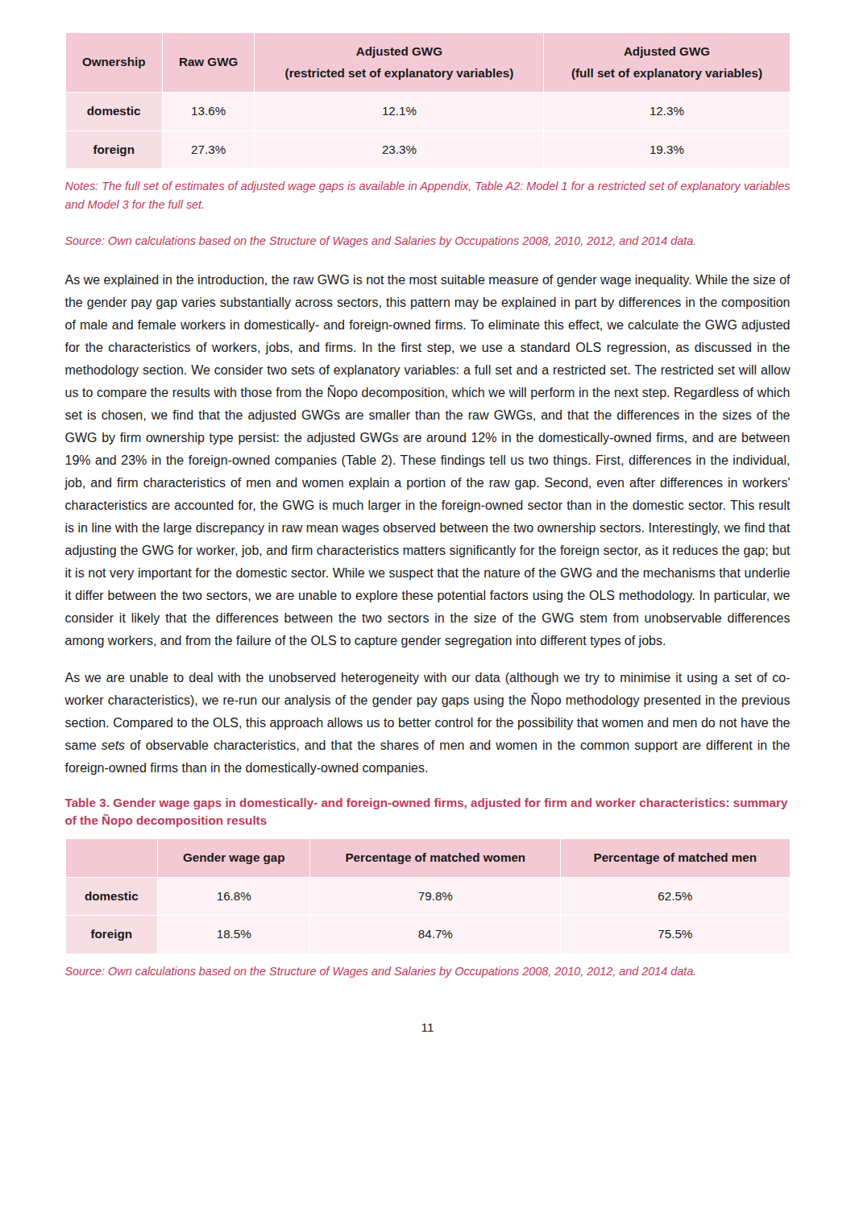| Ownership | Raw GWG | Adjusted GWG (restricted set of explanatory variables) | Adjusted GWG (full set of explanatory variables) |
| --- | --- | --- | --- |
| domestic | 13.6% | 12.1% | 12.3% |
| foreign | 27.3% | 23.3% | 19.3% |
Notes: The full set of estimates of adjusted wage gaps is available in Appendix, Table A2: Model 1 for a restricted set of explanatory variables and Model 3 for the full set.
Source: Own calculations based on the Structure of Wages and Salaries by Occupations 2008, 2010, 2012, and 2014 data.
As we explained in the introduction, the raw GWG is not the most suitable measure of gender wage inequality. While the size of the gender pay gap varies substantially across sectors, this pattern may be explained in part by differences in the composition of male and female workers in domestically- and foreign-owned firms. To eliminate this effect, we calculate the GWG adjusted for the characteristics of workers, jobs, and firms. In the first step, we use a standard OLS regression, as discussed in the methodology section. We consider two sets of explanatory variables: a full set and a restricted set. The restricted set will allow us to compare the results with those from the Ñopo decomposition, which we will perform in the next step. Regardless of which set is chosen, we find that the adjusted GWGs are smaller than the raw GWGs, and that the differences in the sizes of the GWG by firm ownership type persist: the adjusted GWGs are around 12% in the domestically-owned firms, and are between 19% and 23% in the foreign-owned companies (Table 2). These findings tell us two things. First, differences in the individual, job, and firm characteristics of men and women explain a portion of the raw gap. Second, even after differences in workers' characteristics are accounted for, the GWG is much larger in the foreign-owned sector than in the domestic sector. This result is in line with the large discrepancy in raw mean wages observed between the two ownership sectors. Interestingly, we find that adjusting the GWG for worker, job, and firm characteristics matters significantly for the foreign sector, as it reduces the gap; but it is not very important for the domestic sector. While we suspect that the nature of the GWG and the mechanisms that underlie it differ between the two sectors, we are unable to explore these potential factors using the OLS methodology. In particular, we consider it likely that the differences between the two sectors in the size of the GWG stem from unobservable differences among workers, and from the failure of the OLS to capture gender segregation into different types of jobs.
As we are unable to deal with the unobserved heterogeneity with our data (although we try to minimise it using a set of co-worker characteristics), we re-run our analysis of the gender pay gaps using the Ñopo methodology presented in the previous section. Compared to the OLS, this approach allows us to better control for the possibility that women and men do not have the same sets of observable characteristics, and that the shares of men and women in the common support are different in the foreign-owned firms than in the domestically-owned companies.
Table 3. Gender wage gaps in domestically- and foreign-owned firms, adjusted for firm and worker characteristics: summary of the Ñopo decomposition results
| | Gender wage gap | Percentage of matched women | Percentage of matched men |
| --- | --- | --- | --- |
| domestic | 16.8% | 79.8% | 62.5% |
| foreign | 18.5% | 84.7% | 75.5% |
Source: Own calculations based on the Structure of Wages and Salaries by Occupations 2008, 2010, 2012, and 2014 data.
11